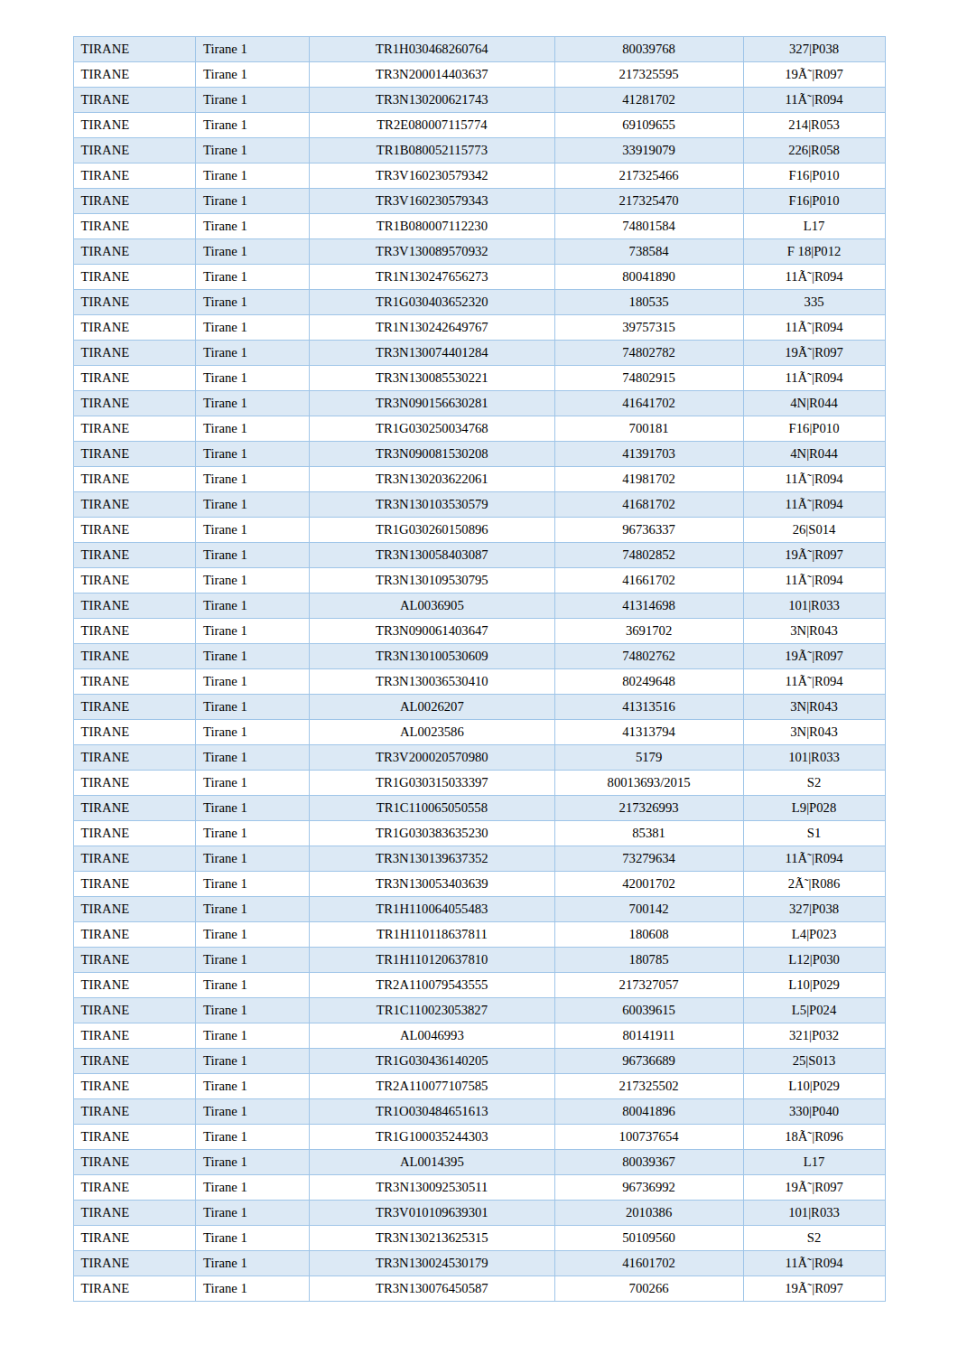| TIRANE | Tirane 1 | TR1H030468260764 | 80039768 | 327/P038 |
| TIRANE | Tirane 1 | TR3N200014403637 | 217325595 | 19Ã˜/R097 |
| TIRANE | Tirane 1 | TR3N130200621743 | 41281702 | 11Ã˜/R094 |
| TIRANE | Tirane 1 | TR2E080007115774 | 69109655 | 214/R053 |
| TIRANE | Tirane 1 | TR1B080052115773 | 33919079 | 226/R058 |
| TIRANE | Tirane 1 | TR3V160230579342 | 217325466 | F16/P010 |
| TIRANE | Tirane 1 | TR3V160230579343 | 217325470 | F16/P010 |
| TIRANE | Tirane 1 | TR1B080007112230 | 74801584 | L17 |
| TIRANE | Tirane 1 | TR3V130089570932 | 738584 | F 18/P012 |
| TIRANE | Tirane 1 | TR1N130247656273 | 80041890 | 11Ã˜/R094 |
| TIRANE | Tirane 1 | TR1G030403652320 | 180535 | 335 |
| TIRANE | Tirane 1 | TR1N130242649767 | 39757315 | 11Ã˜/R094 |
| TIRANE | Tirane 1 | TR3N130074401284 | 74802782 | 19Ã˜/R097 |
| TIRANE | Tirane 1 | TR3N130085530221 | 74802915 | 11Ã˜/R094 |
| TIRANE | Tirane 1 | TR3N090156630281 | 41641702 | 4N/R044 |
| TIRANE | Tirane 1 | TR1G030250034768 | 700181 | F16/P010 |
| TIRANE | Tirane 1 | TR3N090081530208 | 41391703 | 4N/R044 |
| TIRANE | Tirane 1 | TR3N130203622061 | 41981702 | 11Ã˜/R094 |
| TIRANE | Tirane 1 | TR3N130103530579 | 41681702 | 11Ã˜/R094 |
| TIRANE | Tirane 1 | TR1G030260150896 | 96736337 | 26/S014 |
| TIRANE | Tirane 1 | TR3N130058403087 | 74802852 | 19Ã˜/R097 |
| TIRANE | Tirane 1 | TR3N130109530795 | 41661702 | 11Ã˜/R094 |
| TIRANE | Tirane 1 | AL0036905 | 41314698 | 101/R033 |
| TIRANE | Tirane 1 | TR3N090061403647 | 3691702 | 3N/R043 |
| TIRANE | Tirane 1 | TR3N130100530609 | 74802762 | 19Ã˜/R097 |
| TIRANE | Tirane 1 | TR3N130036530410 | 80249648 | 11Ã˜/R094 |
| TIRANE | Tirane 1 | AL0026207 | 41313516 | 3N/R043 |
| TIRANE | Tirane 1 | AL0023586 | 41313794 | 3N/R043 |
| TIRANE | Tirane 1 | TR3V200020570980 | 5179 | 101/R033 |
| TIRANE | Tirane 1 | TR1G030315033397 | 80013693/2015 | S2 |
| TIRANE | Tirane 1 | TR1C110065050558 | 217326993 | L9/P028 |
| TIRANE | Tirane 1 | TR1G030383635230 | 85381 | S1 |
| TIRANE | Tirane 1 | TR3N130139637352 | 73279634 | 11Ã˜/R094 |
| TIRANE | Tirane 1 | TR3N130053403639 | 42001702 | 2Ã˜/R086 |
| TIRANE | Tirane 1 | TR1H110064055483 | 700142 | 327/P038 |
| TIRANE | Tirane 1 | TR1H110118637811 | 180608 | L4/P023 |
| TIRANE | Tirane 1 | TR1H110120637810 | 180785 | L12/P030 |
| TIRANE | Tirane 1 | TR2A110079543555 | 217327057 | L10/P029 |
| TIRANE | Tirane 1 | TR1C110023053827 | 60039615 | L5/P024 |
| TIRANE | Tirane 1 | AL0046993 | 80141911 | 321/P032 |
| TIRANE | Tirane 1 | TR1G030436140205 | 96736689 | 25/S013 |
| TIRANE | Tirane 1 | TR2A110077107585 | 217325502 | L10/P029 |
| TIRANE | Tirane 1 | TR1O030484651613 | 80041896 | 330/P040 |
| TIRANE | Tirane 1 | TR1G100035244303 | 100737654 | 18Ã˜/R096 |
| TIRANE | Tirane 1 | AL0014395 | 80039367 | L17 |
| TIRANE | Tirane 1 | TR3N130092530511 | 96736992 | 19Ã˜/R097 |
| TIRANE | Tirane 1 | TR3V010109639301 | 2010386 | 101/R033 |
| TIRANE | Tirane 1 | TR3N130213625315 | 50109560 | S2 |
| TIRANE | Tirane 1 | TR3N130024530179 | 41601702 | 11Ã˜/R094 |
| TIRANE | Tirane 1 | TR3N130076450587 | 700266 | 19Ã˜/R097 |